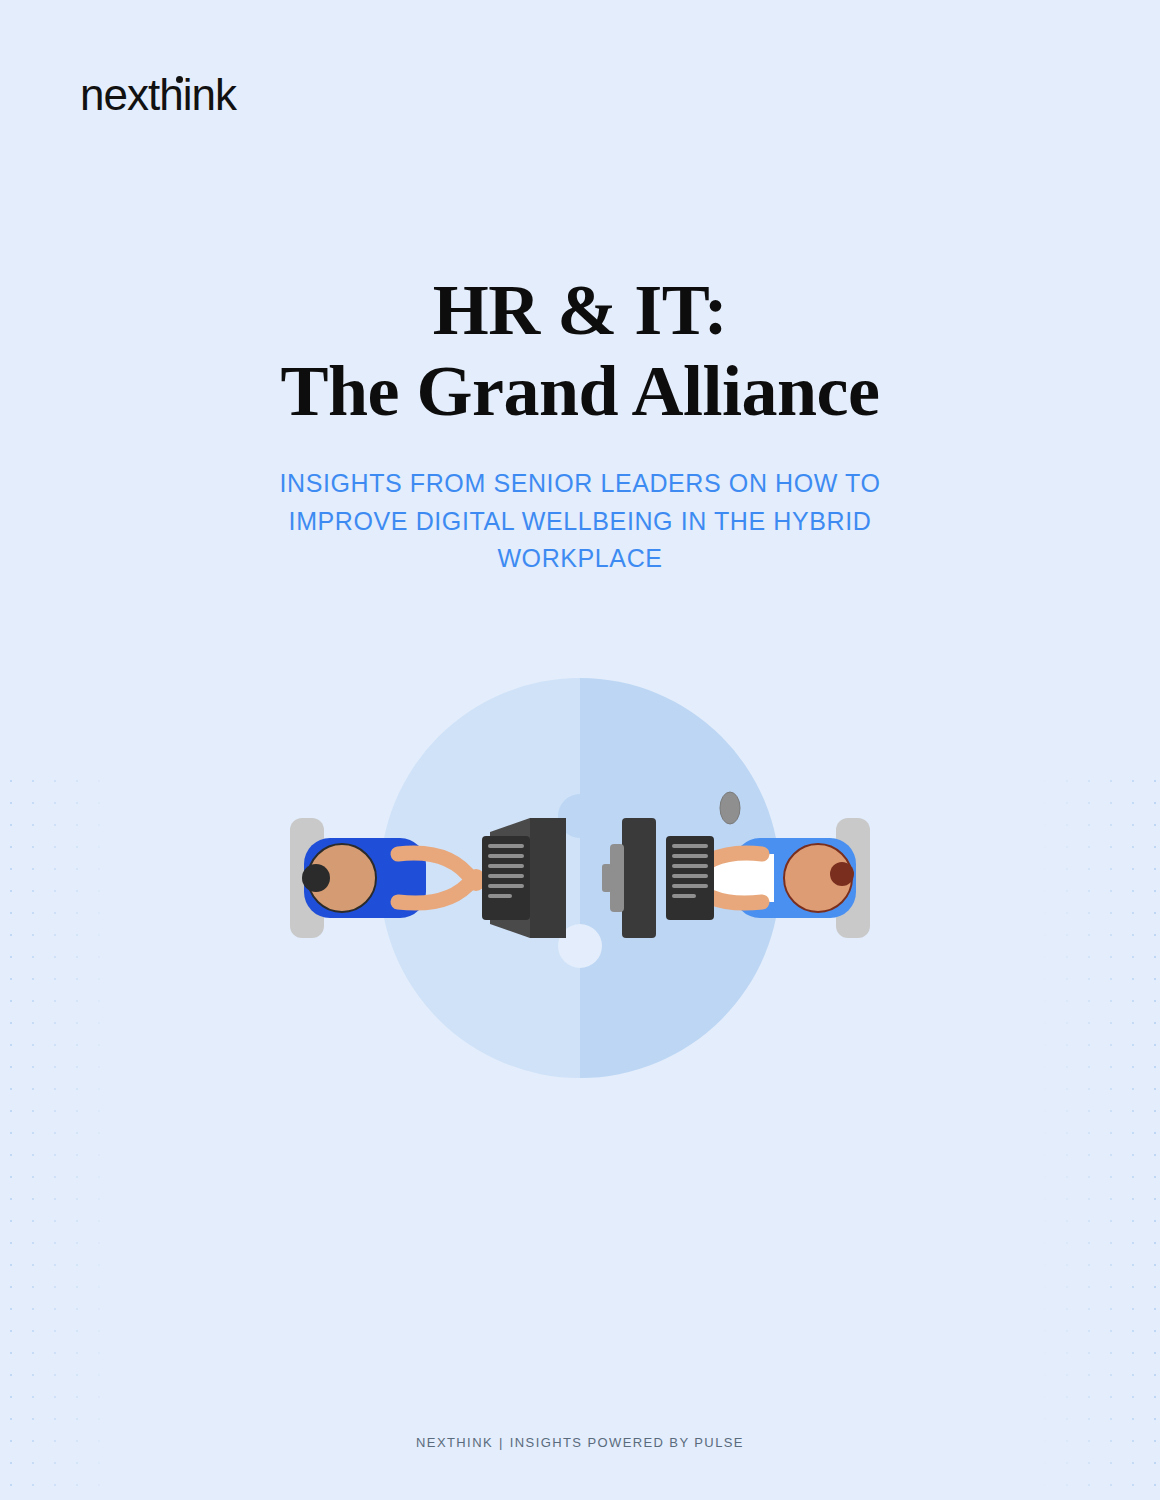nexthink
HR & IT:
The Grand Alliance
Insights from senior leaders on how to improve digital wellbeing in the hybrid workplace
NEXTHINK|INSIGHTS POWERED BY PULSE